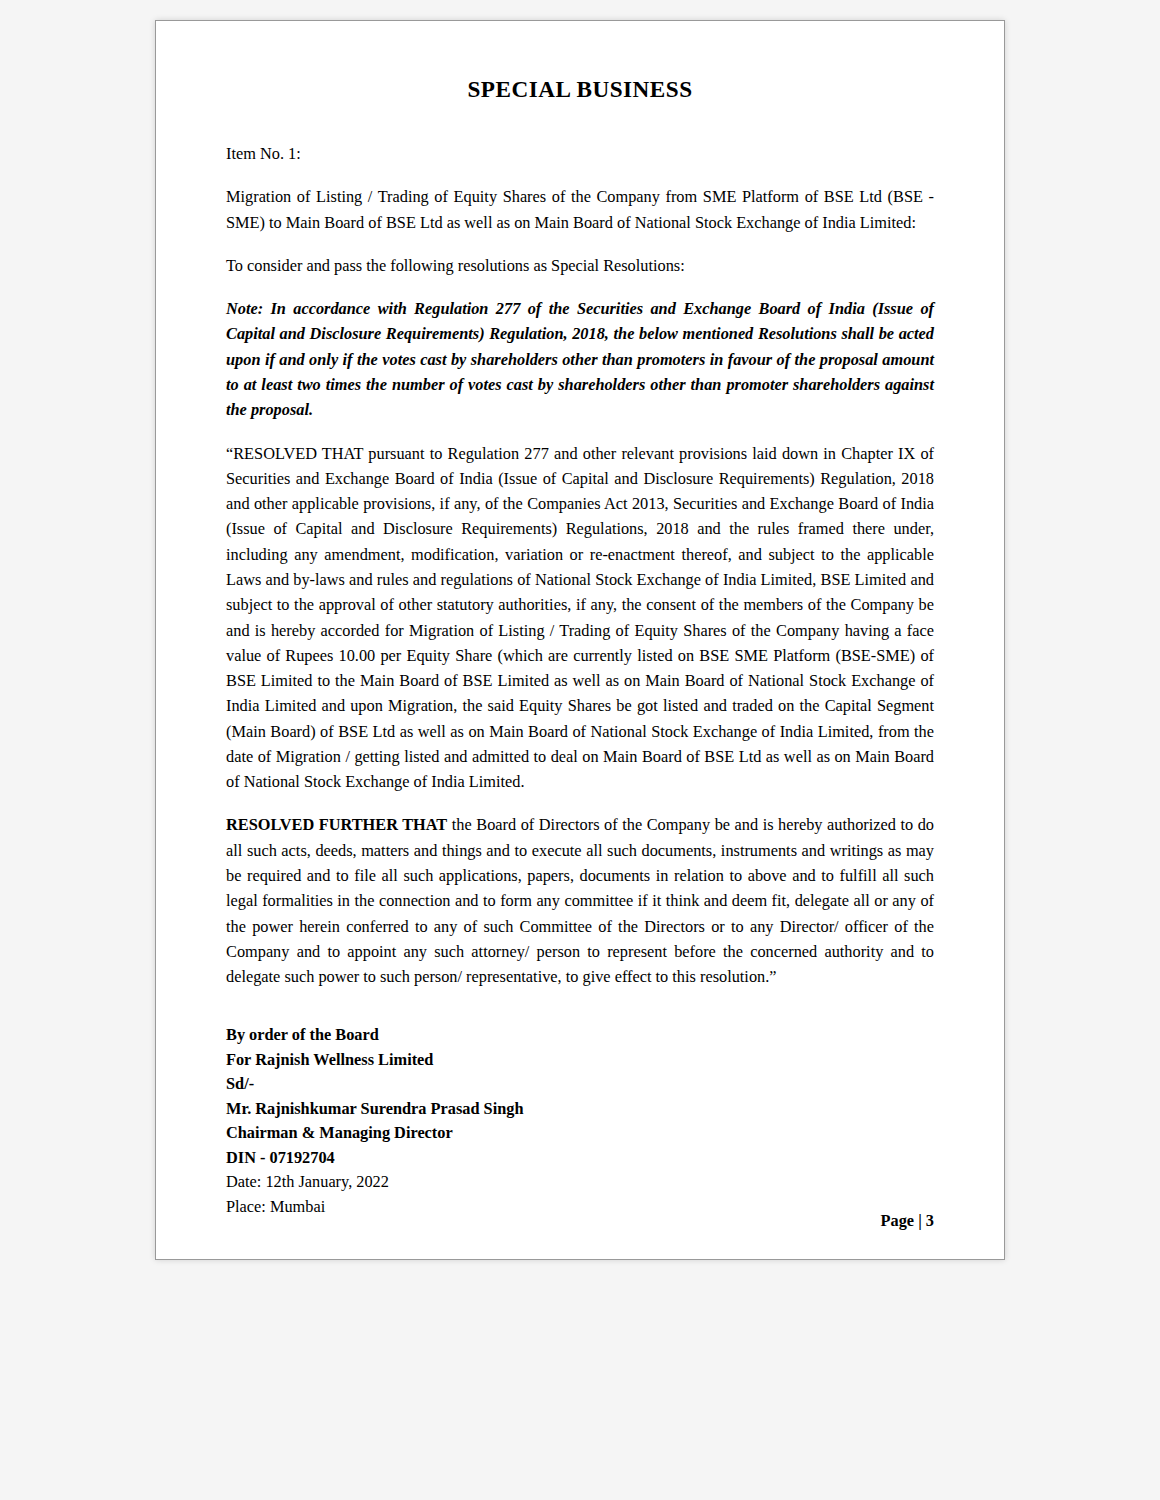SPECIAL BUSINESS
Item No. 1:
Migration of Listing / Trading of Equity Shares of the Company from SME Platform of BSE Ltd (BSE - SME) to Main Board of BSE Ltd as well as on Main Board of National Stock Exchange of India Limited:
To consider and pass the following resolutions as Special Resolutions:
Note: In accordance with Regulation 277 of the Securities and Exchange Board of India (Issue of Capital and Disclosure Requirements) Regulation, 2018, the below mentioned Resolutions shall be acted upon if and only if the votes cast by shareholders other than promoters in favour of the proposal amount to at least two times the number of votes cast by shareholders other than promoter shareholders against the proposal.
“RESOLVED THAT pursuant to Regulation 277 and other relevant provisions laid down in Chapter IX of Securities and Exchange Board of India (Issue of Capital and Disclosure Requirements) Regulation, 2018 and other applicable provisions, if any, of the Companies Act 2013, Securities and Exchange Board of India (Issue of Capital and Disclosure Requirements) Regulations, 2018 and the rules framed there under, including any amendment, modification, variation or re-enactment thereof, and subject to the applicable Laws and by-laws and rules and regulations of National Stock Exchange of India Limited, BSE Limited and subject to the approval of other statutory authorities, if any, the consent of the members of the Company be and is hereby accorded for Migration of Listing / Trading of Equity Shares of the Company having a face value of Rupees 10.00 per Equity Share (which are currently listed on BSE SME Platform (BSE-SME) of BSE Limited to the Main Board of BSE Limited as well as on Main Board of National Stock Exchange of India Limited and upon Migration, the said Equity Shares be got listed and traded on the Capital Segment (Main Board) of BSE Ltd as well as on Main Board of National Stock Exchange of India Limited, from the date of Migration / getting listed and admitted to deal on Main Board of BSE Ltd as well as on Main Board of National Stock Exchange of India Limited.
RESOLVED FURTHER THAT the Board of Directors of the Company be and is hereby authorized to do all such acts, deeds, matters and things and to execute all such documents, instruments and writings as may be required and to file all such applications, papers, documents in relation to above and to fulfill all such legal formalities in the connection and to form any committee if it think and deem fit, delegate all or any of the power herein conferred to any of such Committee of the Directors or to any Director/ officer of the Company and to appoint any such attorney/ person to represent before the concerned authority and to delegate such power to such person/ representative, to give effect to this resolution.”
By order of the Board
For Rajnish Wellness Limited
Sd/-
Mr. Rajnishkumar Surendra Prasad Singh
Chairman & Managing Director
DIN - 07192704
Date: 12th January, 2022
Place: Mumbai
Page | 3